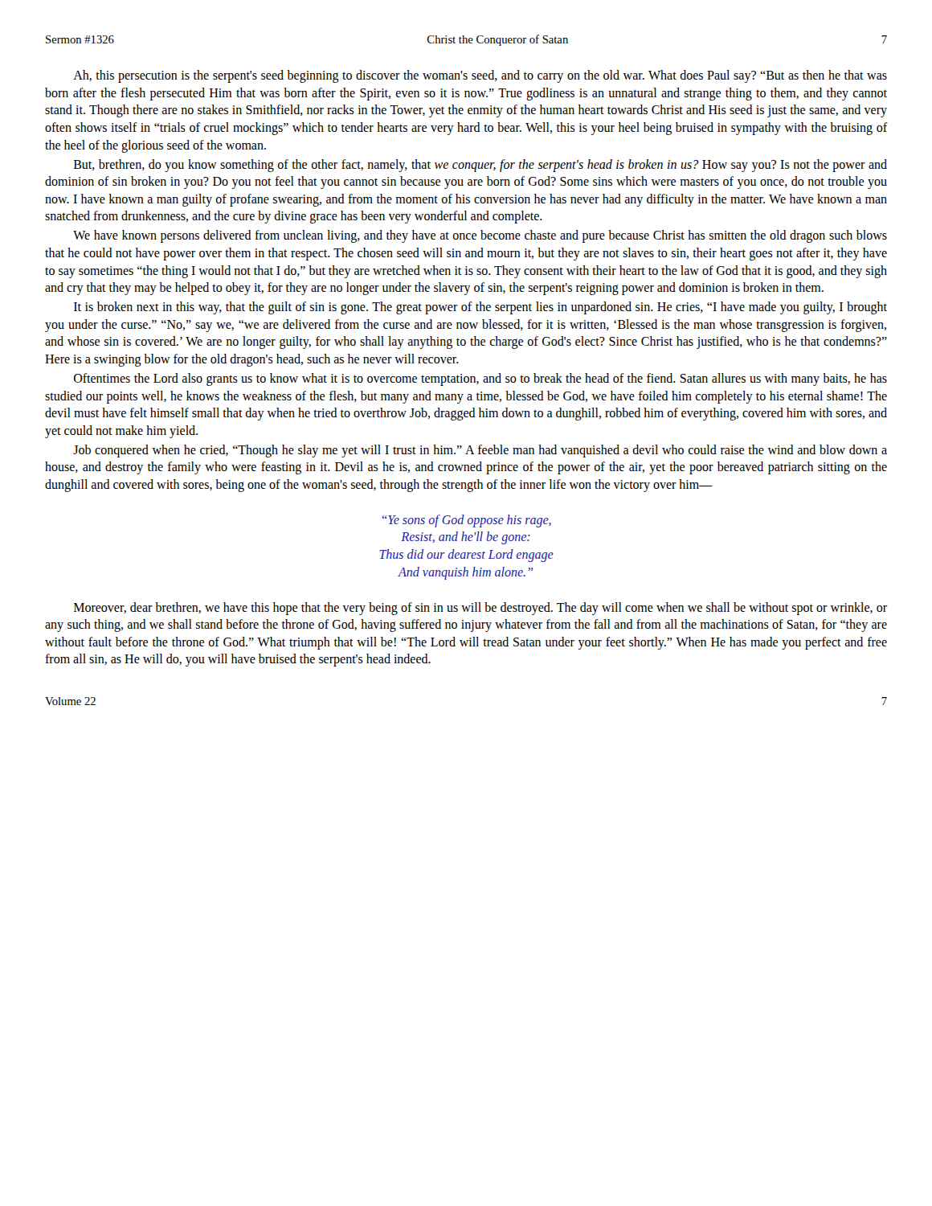Sermon #1326 Christ the Conqueror of Satan 7
Ah, this persecution is the serpent's seed beginning to discover the woman's seed, and to carry on the old war. What does Paul say? “But as then he that was born after the flesh persecuted Him that was born after the Spirit, even so it is now.” True godliness is an unnatural and strange thing to them, and they cannot stand it. Though there are no stakes in Smithfield, nor racks in the Tower, yet the enmity of the human heart towards Christ and His seed is just the same, and very often shows itself in “trials of cruel mockings” which to tender hearts are very hard to bear. Well, this is your heel being bruised in sympathy with the bruising of the heel of the glorious seed of the woman.
But, brethren, do you know something of the other fact, namely, that we conquer, for the serpent's head is broken in us? How say you? Is not the power and dominion of sin broken in you? Do you not feel that you cannot sin because you are born of God? Some sins which were masters of you once, do not trouble you now. I have known a man guilty of profane swearing, and from the moment of his conversion he has never had any difficulty in the matter. We have known a man snatched from drunkenness, and the cure by divine grace has been very wonderful and complete.
We have known persons delivered from unclean living, and they have at once become chaste and pure because Christ has smitten the old dragon such blows that he could not have power over them in that respect. The chosen seed will sin and mourn it, but they are not slaves to sin, their heart goes not after it, they have to say sometimes “the thing I would not that I do,” but they are wretched when it is so. They consent with their heart to the law of God that it is good, and they sigh and cry that they may be helped to obey it, for they are no longer under the slavery of sin, the serpent's reigning power and dominion is broken in them.
It is broken next in this way, that the guilt of sin is gone. The great power of the serpent lies in unpardoned sin. He cries, “I have made you guilty, I brought you under the curse.” “No,” say we, “we are delivered from the curse and are now blessed, for it is written, ‘Blessed is the man whose transgression is forgiven, and whose sin is covered.’ We are no longer guilty, for who shall lay anything to the charge of God's elect? Since Christ has justified, who is he that condemns?” Here is a swinging blow for the old dragon's head, such as he never will recover.
Oftentimes the Lord also grants us to know what it is to overcome temptation, and so to break the head of the fiend. Satan allures us with many baits, he has studied our points well, he knows the weakness of the flesh, but many and many a time, blessed be God, we have foiled him completely to his eternal shame! The devil must have felt himself small that day when he tried to overthrow Job, dragged him down to a dunghill, robbed him of everything, covered him with sores, and yet could not make him yield.
Job conquered when he cried, “Though he slay me yet will I trust in him.” A feeble man had vanquished a devil who could raise the wind and blow down a house, and destroy the family who were feasting in it. Devil as he is, and crowned prince of the power of the air, yet the poor bereaved patriarch sitting on the dunghill and covered with sores, being one of the woman's seed, through the strength of the inner life won the victory over him—
“Ye sons of God oppose his rage,
Resist, and he'll be gone:
Thus did our dearest Lord engage
And vanquish him alone.”
Moreover, dear brethren, we have this hope that the very being of sin in us will be destroyed. The day will come when we shall be without spot or wrinkle, or any such thing, and we shall stand before the throne of God, having suffered no injury whatever from the fall and from all the machinations of Satan, for “they are without fault before the throne of God.” What triumph that will be! “The Lord will tread Satan under your feet shortly.” When He has made you perfect and free from all sin, as He will do, you will have bruised the serpent's head indeed.
Volume 22 7